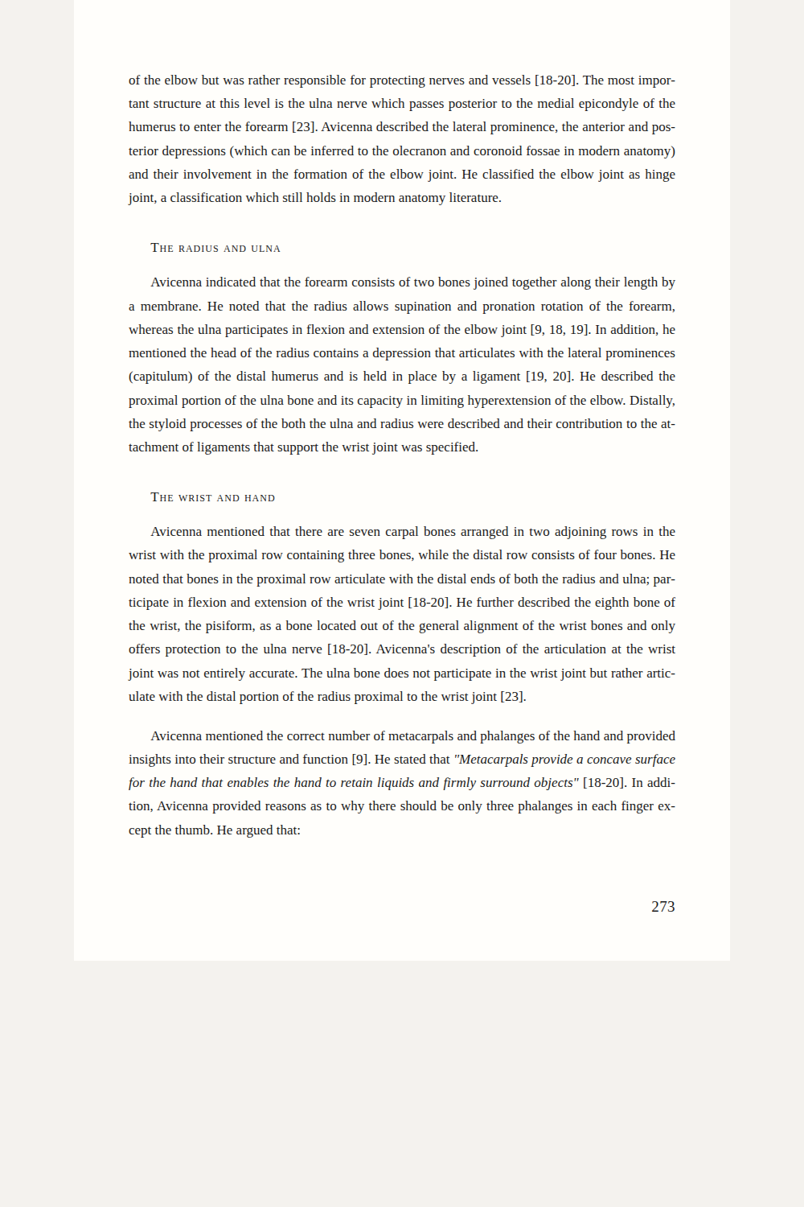of the elbow but was rather responsible for protecting nerves and vessels [18-20]. The most important structure at this level is the ulna nerve which passes posterior to the medial epicondyle of the humerus to enter the forearm [23]. Avicenna described the lateral prominence, the anterior and posterior depressions (which can be inferred to the olecranon and coronoid fossae in modern anatomy) and their involvement in the formation of the elbow joint. He classified the elbow joint as hinge joint, a classification which still holds in modern anatomy literature.
The radius and ulna
Avicenna indicated that the forearm consists of two bones joined together along their length by a membrane. He noted that the radius allows supination and pronation rotation of the forearm, whereas the ulna participates in flexion and extension of the elbow joint [9, 18, 19]. In addition, he mentioned the head of the radius contains a depression that articulates with the lateral prominences (capitulum) of the distal humerus and is held in place by a ligament [19, 20]. He described the proximal portion of the ulna bone and its capacity in limiting hyperextension of the elbow. Distally, the styloid processes of the both the ulna and radius were described and their contribution to the attachment of ligaments that support the wrist joint was specified.
The wrist and hand
Avicenna mentioned that there are seven carpal bones arranged in two adjoining rows in the wrist with the proximal row containing three bones, while the distal row consists of four bones. He noted that bones in the proximal row articulate with the distal ends of both the radius and ulna; participate in flexion and extension of the wrist joint [18-20]. He further described the eighth bone of the wrist, the pisiform, as a bone located out of the general alignment of the wrist bones and only offers protection to the ulna nerve [18-20]. Avicenna's description of the articulation at the wrist joint was not entirely accurate. The ulna bone does not participate in the wrist joint but rather articulate with the distal portion of the radius proximal to the wrist joint [23].
Avicenna mentioned the correct number of metacarpals and phalanges of the hand and provided insights into their structure and function [9]. He stated that "Metacarpals provide a concave surface for the hand that enables the hand to retain liquids and firmly surround objects" [18-20]. In addition, Avicenna provided reasons as to why there should be only three phalanges in each finger except the thumb. He argued that:
273